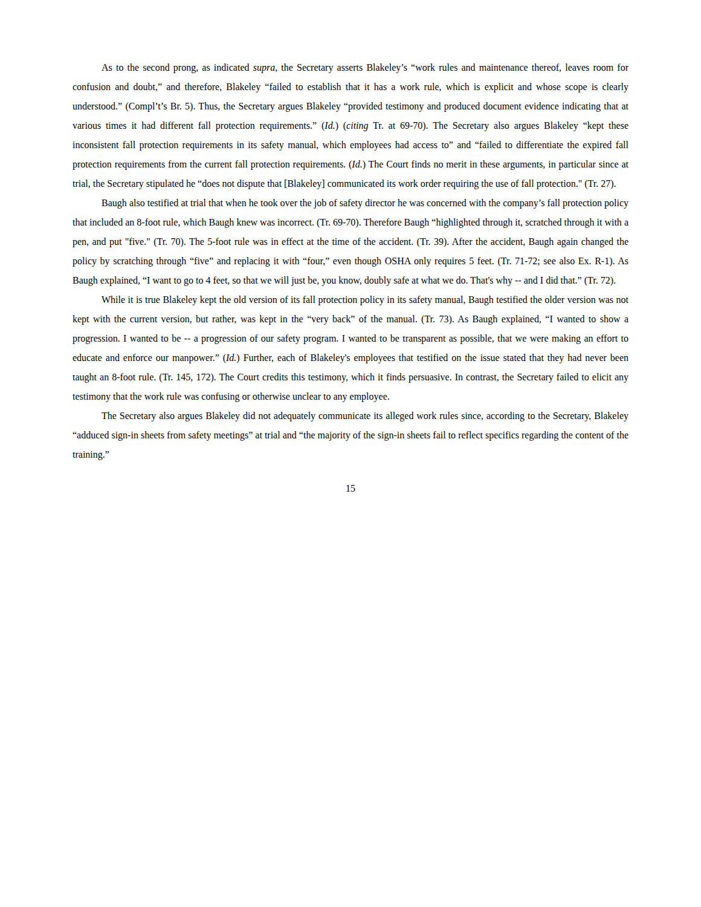As to the second prong, as indicated supra, the Secretary asserts Blakeley’s “work rules and maintenance thereof, leaves room for confusion and doubt,” and therefore, Blakeley “failed to establish that it has a work rule, which is explicit and whose scope is clearly understood.” (Compl’t’s Br. 5). Thus, the Secretary argues Blakeley “provided testimony and produced document evidence indicating that at various times it had different fall protection requirements.” (Id.) (citing Tr. at 69-70). The Secretary also argues Blakeley “kept these inconsistent fall protection requirements in its safety manual, which employees had access to” and “failed to differentiate the expired fall protection requirements from the current fall protection requirements. (Id.) The Court finds no merit in these arguments, in particular since at trial, the Secretary stipulated he “does not dispute that [Blakeley] communicated its work order requiring the use of fall protection." (Tr. 27).
Baugh also testified at trial that when he took over the job of safety director he was concerned with the company’s fall protection policy that included an 8-foot rule, which Baugh knew was incorrect. (Tr. 69-70). Therefore Baugh “highlighted through it, scratched through it with a pen, and put "five." (Tr. 70). The 5-foot rule was in effect at the time of the accident. (Tr. 39). After the accident, Baugh again changed the policy by scratching through “five” and replacing it with “four,” even though OSHA only requires 5 feet. (Tr. 71-72; see also Ex. R-1). As Baugh explained, “I want to go to 4 feet, so that we will just be, you know, doubly safe at what we do. That's why -- and I did that.” (Tr. 72).
While it is true Blakeley kept the old version of its fall protection policy in its safety manual, Baugh testified the older version was not kept with the current version, but rather, was kept in the “very back” of the manual. (Tr. 73). As Baugh explained, “I wanted to show a progression. I wanted to be -- a progression of our safety program. I wanted to be transparent as possible, that we were making an effort to educate and enforce our manpower.” (Id.) Further, each of Blakeley's employees that testified on the issue stated that they had never been taught an 8-foot rule. (Tr. 145, 172). The Court credits this testimony, which it finds persuasive. In contrast, the Secretary failed to elicit any testimony that the work rule was confusing or otherwise unclear to any employee.
The Secretary also argues Blakeley did not adequately communicate its alleged work rules since, according to the Secretary, Blakeley “adduced sign-in sheets from safety meetings” at trial and “the majority of the sign-in sheets fail to reflect specifics regarding the content of the training.”
15